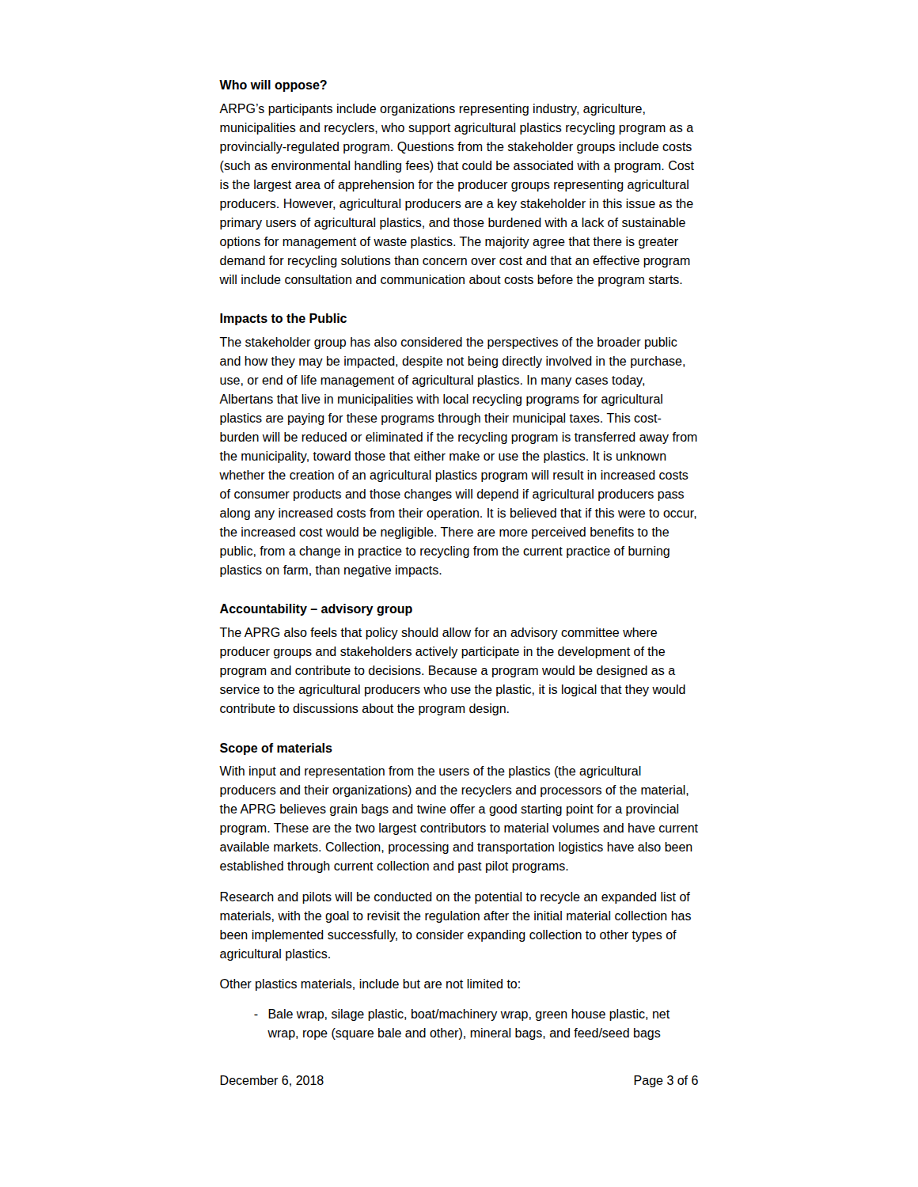Who will oppose?
ARPG’s participants include organizations representing industry, agriculture, municipalities and recyclers, who support agricultural plastics recycling program as a provincially-regulated program. Questions from the stakeholder groups include costs (such as environmental handling fees) that could be associated with a program. Cost is the largest area of apprehension for the producer groups representing agricultural producers. However, agricultural producers are a key stakeholder in this issue as the primary users of agricultural plastics, and those burdened with a lack of sustainable options for management of waste plastics. The majority agree that there is greater demand for recycling solutions than concern over cost and that an effective program will include consultation and communication about costs before the program starts.
Impacts to the Public
The stakeholder group has also considered the perspectives of the broader public and how they may be impacted, despite not being directly involved in the purchase, use, or end of life management of agricultural plastics. In many cases today, Albertans that live in municipalities with local recycling programs for agricultural plastics are paying for these programs through their municipal taxes. This cost-burden will be reduced or eliminated if the recycling program is transferred away from the municipality, toward those that either make or use the plastics. It is unknown whether the creation of an agricultural plastics program will result in increased costs of consumer products and those changes will depend if agricultural producers pass along any increased costs from their operation. It is believed that if this were to occur, the increased cost would be negligible. There are more perceived benefits to the public, from a change in practice to recycling from the current practice of burning plastics on farm, than negative impacts.
Accountability – advisory group
The APRG also feels that policy should allow for an advisory committee where producer groups and stakeholders actively participate in the development of the program and contribute to decisions. Because a program would be designed as a service to the agricultural producers who use the plastic, it is logical that they would contribute to discussions about the program design.
Scope of materials
With input and representation from the users of the plastics (the agricultural producers and their organizations) and the recyclers and processors of the material, the APRG believes grain bags and twine offer a good starting point for a provincial program. These are the two largest contributors to material volumes and have current available markets. Collection, processing and transportation logistics have also been established through current collection and past pilot programs.
Research and pilots will be conducted on the potential to recycle an expanded list of materials, with the goal to revisit the regulation after the initial material collection has been implemented successfully, to consider expanding collection to other types of agricultural plastics.
Other plastics materials, include but are not limited to:
Bale wrap, silage plastic, boat/machinery wrap, green house plastic, net wrap, rope (square bale and other), mineral bags, and feed/seed bags
December 6, 2018 Page 3 of 6